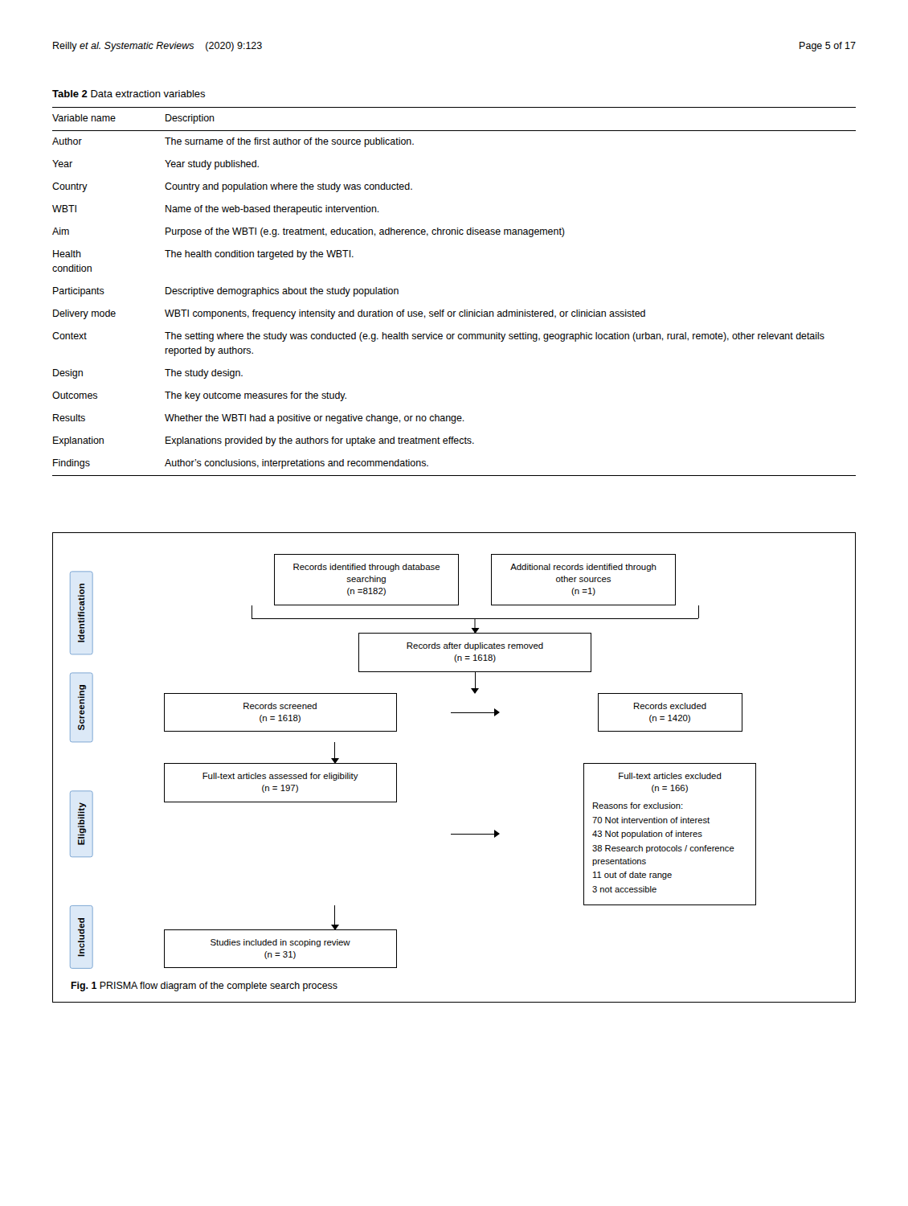Reilly et al. Systematic Reviews (2020) 9:123
Page 5 of 17
Table 2 Data extraction variables
| Variable name | Description |
| --- | --- |
| Author | The surname of the first author of the source publication. |
| Year | Year study published. |
| Country | Country and population where the study was conducted. |
| WBTI | Name of the web-based therapeutic intervention. |
| Aim | Purpose of the WBTI (e.g. treatment, education, adherence, chronic disease management) |
| Health condition | The health condition targeted by the WBTI. |
| Participants | Descriptive demographics about the study population |
| Delivery mode | WBTI components, frequency intensity and duration of use, self or clinician administered, or clinician assisted |
| Context | The setting where the study was conducted (e.g. health service or community setting, geographic location (urban, rural, remote), other relevant details reported by authors. |
| Design | The study design. |
| Outcomes | The key outcome measures for the study. |
| Results | Whether the WBTI had a positive or negative change, or no change. |
| Explanation | Explanations provided by the authors for uptake and treatment effects. |
| Findings | Author’s conclusions, interpretations and recommendations. |
Identification
Records identified through database searching
(n =8182)
Additional records identified through other sources
(n =1)
Records after duplicates removed
(n = 1618)
Screening
Records screened
(n = 1618)
Records excluded
(n = 1420)
Eligibility
Full-text articles assessed for eligibility
(n = 197)
Full-text articles excluded
(n = 166)
Reasons for exclusion:
70 Not intervention of interest
43 Not population of interes
38 Research protocols / conference presentations
11 out of date range
3 not accessible
Included
Studies included in scoping review
(n = 31)
Fig. 1 PRISMA flow diagram of the complete search process